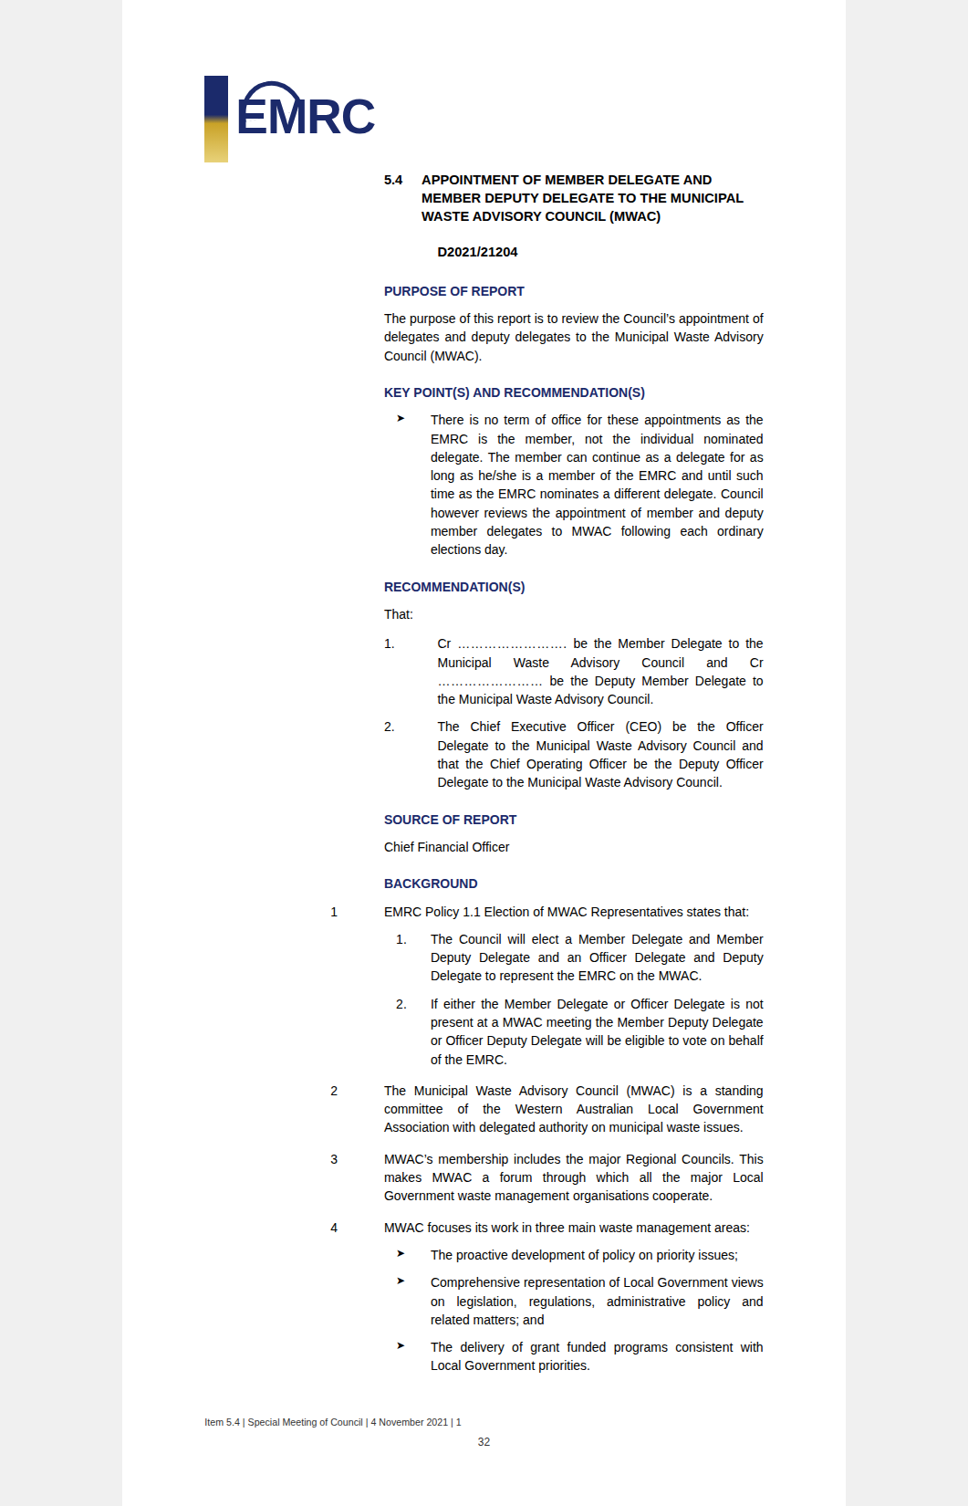EMRC
5.4 APPOINTMENT OF MEMBER DELEGATE AND MEMBER DEPUTY DELEGATE TO THE MUNICIPAL WASTE ADVISORY COUNCIL (MWAC)
D2021/21204
Purpose of Report
The purpose of this report is to review the Council’s appointment of delegates and deputy delegates to the Municipal Waste Advisory Council (MWAC).
Key Point(s) and Recommendation(s)
There is no term of office for these appointments as the EMRC is the member, not the individual nominated delegate. The member can continue as a delegate for as long as he/she is a member of the EMRC and until such time as the EMRC nominates a different delegate. Council however reviews the appointment of member and deputy member delegates to MWAC following each ordinary elections day.
Recommendation(s)
That:
Cr ……………………. be the Member Delegate to the Municipal Waste Advisory Council and Cr …………………… be the Deputy Member Delegate to the Municipal Waste Advisory Council.
The Chief Executive Officer (CEO) be the Officer Delegate to the Municipal Waste Advisory Council and that the Chief Operating Officer be the Deputy Officer Delegate to the Municipal Waste Advisory Council.
Source of Report
Chief Financial Officer
Background
1
EMRC Policy 1.1 Election of MWAC Representatives states that:
The Council will elect a Member Delegate and Member Deputy Delegate and an Officer Delegate and Deputy Delegate to represent the EMRC on the MWAC.
If either the Member Delegate or Officer Delegate is not present at a MWAC meeting the Member Deputy Delegate or Officer Deputy Delegate will be eligible to vote on behalf of the EMRC.
2
The Municipal Waste Advisory Council (MWAC) is a standing committee of the Western Australian Local Government Association with delegated authority on municipal waste issues.
3
MWAC’s membership includes the major Regional Councils. This makes MWAC a forum through which all the major Local Government waste management organisations cooperate.
4
MWAC focuses its work in three main waste management areas:
The proactive development of policy on priority issues;
Comprehensive representation of Local Government views on legislation, regulations, administrative policy and related matters; and
The delivery of grant funded programs consistent with Local Government priorities.
Item 5.4 | Special Meeting of Council | 4 November 2021 | 1
32